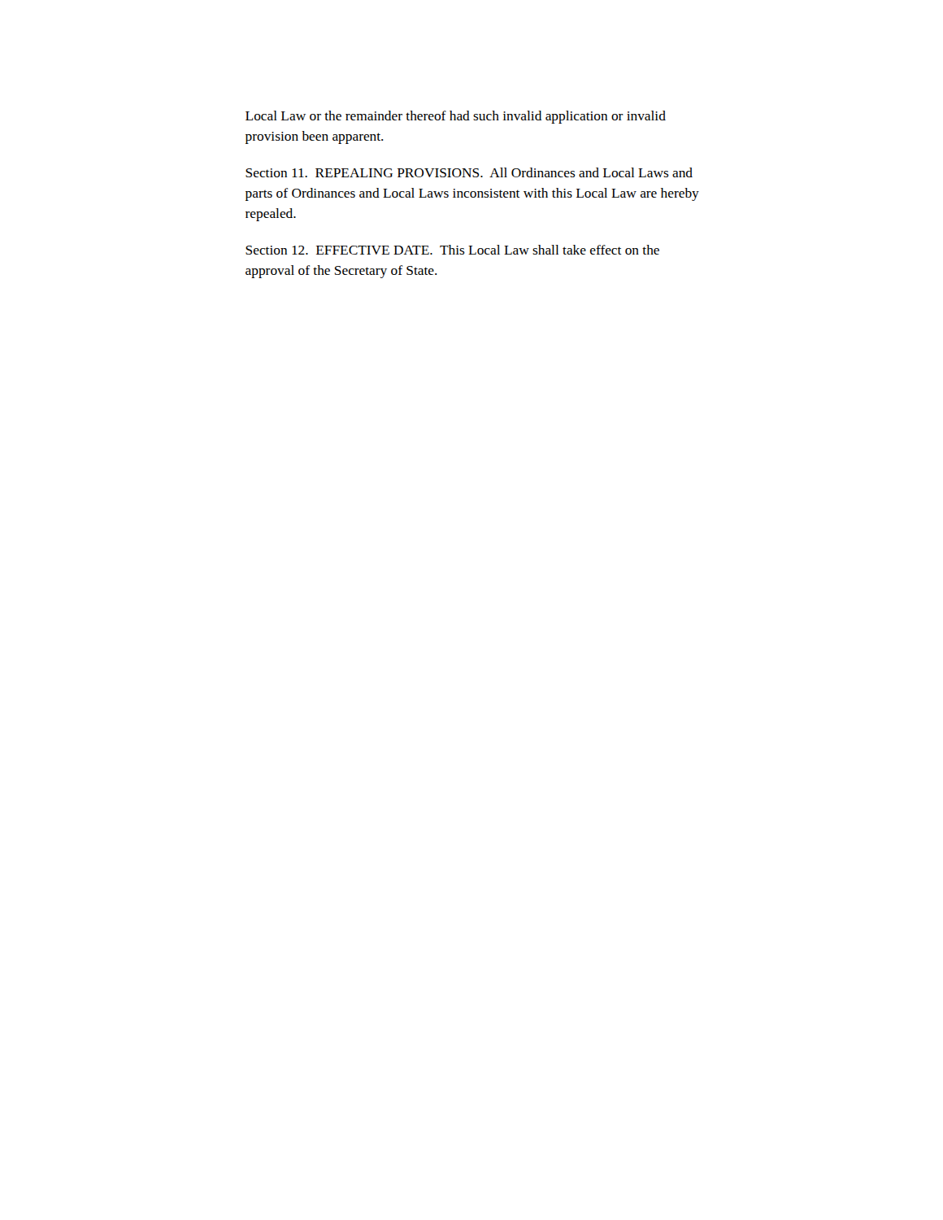Local Law or the remainder thereof had such invalid application or invalid provision been apparent.
Section 11. REPEALING PROVISIONS. All Ordinances and Local Laws and parts of Ordinances and Local Laws inconsistent with this Local Law are hereby repealed.
Section 12. EFFECTIVE DATE. This Local Law shall take effect on the approval of the Secretary of State.